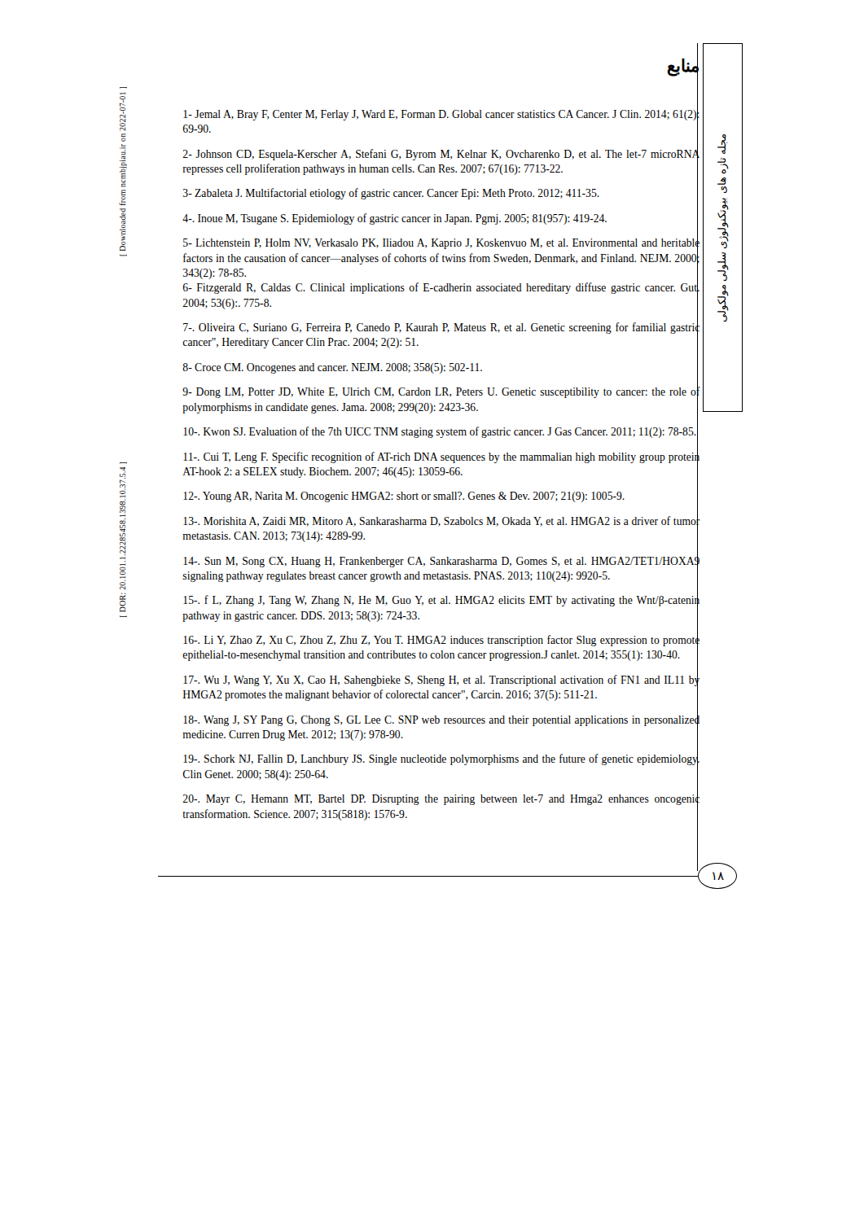مجله تازه های بیوتکنولوژی سلولی مولکولی
[ Downloaded from ncmbjpiau.ir on 2022-07-01 ]
[ DOR: 20.1001.1.22285458.1398.10.37.5.4 ]
منابع
1- Jemal A, Bray F, Center M, Ferlay J, Ward E, Forman D. Global cancer statistics CA Cancer. J Clin. 2014; 61(2): 69-90.
2- Johnson CD, Esquela-Kerscher A, Stefani G, Byrom M, Kelnar K, Ovcharenko D, et al. The let-7 microRNA represses cell proliferation pathways in human cells. Can Res. 2007; 67(16): 7713-22.
3- Zabaleta J. Multifactorial etiology of gastric cancer. Cancer Epi: Meth Proto. 2012; 411-35.
4-. Inoue M, Tsugane S. Epidemiology of gastric cancer in Japan. Pgmj. 2005; 81(957): 419-24.
5- Lichtenstein P, Holm NV, Verkasalo PK, Iliadou A, Kaprio J, Koskenvuo M, et al. Environmental and heritable factors in the causation of cancer—analyses of cohorts of twins from Sweden, Denmark, and Finland. NEJM. 2000; 343(2): 78-85.
6- Fitzgerald R, Caldas C. Clinical implications of E-cadherin associated hereditary diffuse gastric cancer. Gut. 2004; 53(6):. 775-8.
7-. Oliveira C, Suriano G, Ferreira P, Canedo P, Kaurah P, Mateus R, et al. Genetic screening for familial gastric cancer", Hereditary Cancer Clin Prac. 2004; 2(2): 51.
8- Croce CM. Oncogenes and cancer. NEJM. 2008; 358(5): 502-11.
9- Dong LM, Potter JD, White E, Ulrich CM, Cardon LR, Peters U. Genetic susceptibility to cancer: the role of polymorphisms in candidate genes. Jama. 2008; 299(20): 2423-36.
10-. Kwon SJ. Evaluation of the 7th UICC TNM staging system of gastric cancer. J Gas Cancer. 2011; 11(2): 78-85.
11-. Cui T, Leng F. Specific recognition of AT-rich DNA sequences by the mammalian high mobility group protein AT-hook 2: a SELEX study. Biochem. 2007; 46(45): 13059-66.
12-. Young AR, Narita M. Oncogenic HMGA2: short or small?. Genes & Dev. 2007; 21(9): 1005-9.
13-. Morishita A, Zaidi MR, Mitoro A, Sankarasharma D, Szabolcs M, Okada Y, et al. HMGA2 is a driver of tumor metastasis. CAN. 2013; 73(14): 4289-99.
14-. Sun M, Song CX, Huang H, Frankenberger CA, Sankarasharma D, Gomes S, et al. HMGA2/TET1/HOXA9 signaling pathway regulates breast cancer growth and metastasis. PNAS. 2013; 110(24): 9920-5.
15-. f L, Zhang J, Tang W, Zhang N, He M, Guo Y, et al. HMGA2 elicits EMT by activating the Wnt/β-catenin pathway in gastric cancer. DDS. 2013; 58(3): 724-33.
16-. Li Y, Zhao Z, Xu C, Zhou Z, Zhu Z, You T. HMGA2 induces transcription factor Slug expression to promote epithelial-to-mesenchymal transition and contributes to colon cancer progression.J canlet. 2014; 355(1): 130-40.
17-. Wu J, Wang Y, Xu X, Cao H, Sahengbieke S, Sheng H, et al. Transcriptional activation of FN1 and IL11 by HMGA2 promotes the malignant behavior of colorectal cancer", Carcin. 2016; 37(5): 511-21.
18-. Wang J, SY Pang G, Chong S, GL Lee C. SNP web resources and their potential applications in personalized medicine. Curren Drug Met. 2012; 13(7): 978-90.
19-. Schork NJ, Fallin D, Lanchbury JS. Single nucleotide polymorphisms and the future of genetic epidemiology. Clin Genet. 2000; 58(4): 250-64.
20-. Mayr C, Hemann MT, Bartel DP. Disrupting the pairing between let-7 and Hmga2 enhances oncogenic transformation. Science. 2007; 315(5818): 1576-9.
۱۸